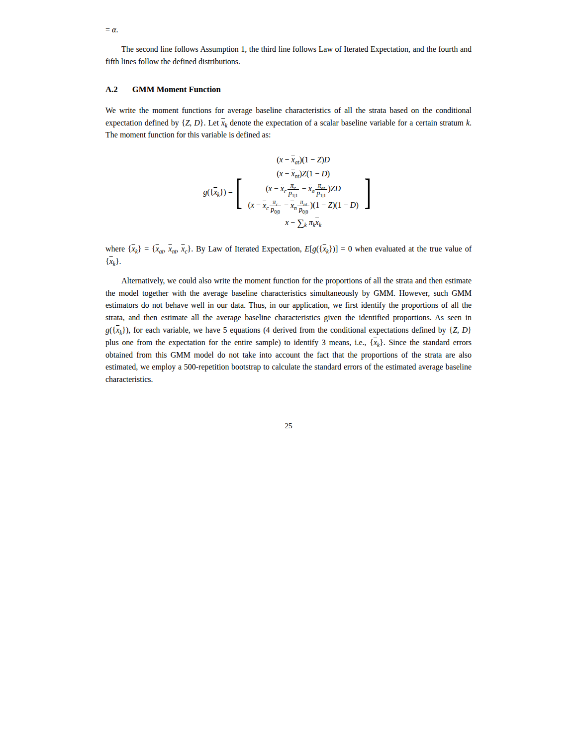= α.
The second line follows Assumption 1, the third line follows Law of Iterated Expectation, and the fourth and fifth lines follow the defined distributions.
A.2 GMM Moment Function
We write the moment functions for average baseline characteristics of all the strata based on the conditional expectation defined by {Z, D}. Let xk denote the expectation of a scalar baseline variable for a certain stratum k. The moment function for this variable is defined as:
| g ({ x k }) = | [ | / ( x − x at )(1 − Z ) D / / ( x − x nt ) Z (1 − D ) / / ( x − x c π c p 1/1 − x a π at p 1/1 ) ZD / / ( x − x c π c p 0/0 − x n π nt p 0/0 )(1 − Z )(1 − D ) / / x − ∑ k π k x k / | ] |
where {xk} = {xat, xnt, xc}. By Law of Iterated Expectation, E[g({xk})] = 0 when evaluated at the true value of {xk}.
Alternatively, we could also write the moment function for the proportions of all the strata and then estimate the model together with the average baseline characteristics simultaneously by GMM. However, such GMM estimators do not behave well in our data. Thus, in our application, we first identify the proportions of all the strata, and then estimate all the average baseline characteristics given the identified proportions. As seen in g({xk}), for each variable, we have 5 equations (4 derived from the conditional expectations defined by {Z, D} plus one from the expectation for the entire sample) to identify 3 means, i.e., {xk}. Since the standard errors obtained from this GMM model do not take into account the fact that the proportions of the strata are also estimated, we employ a 500-repetition bootstrap to calculate the standard errors of the estimated average baseline characteristics.
25